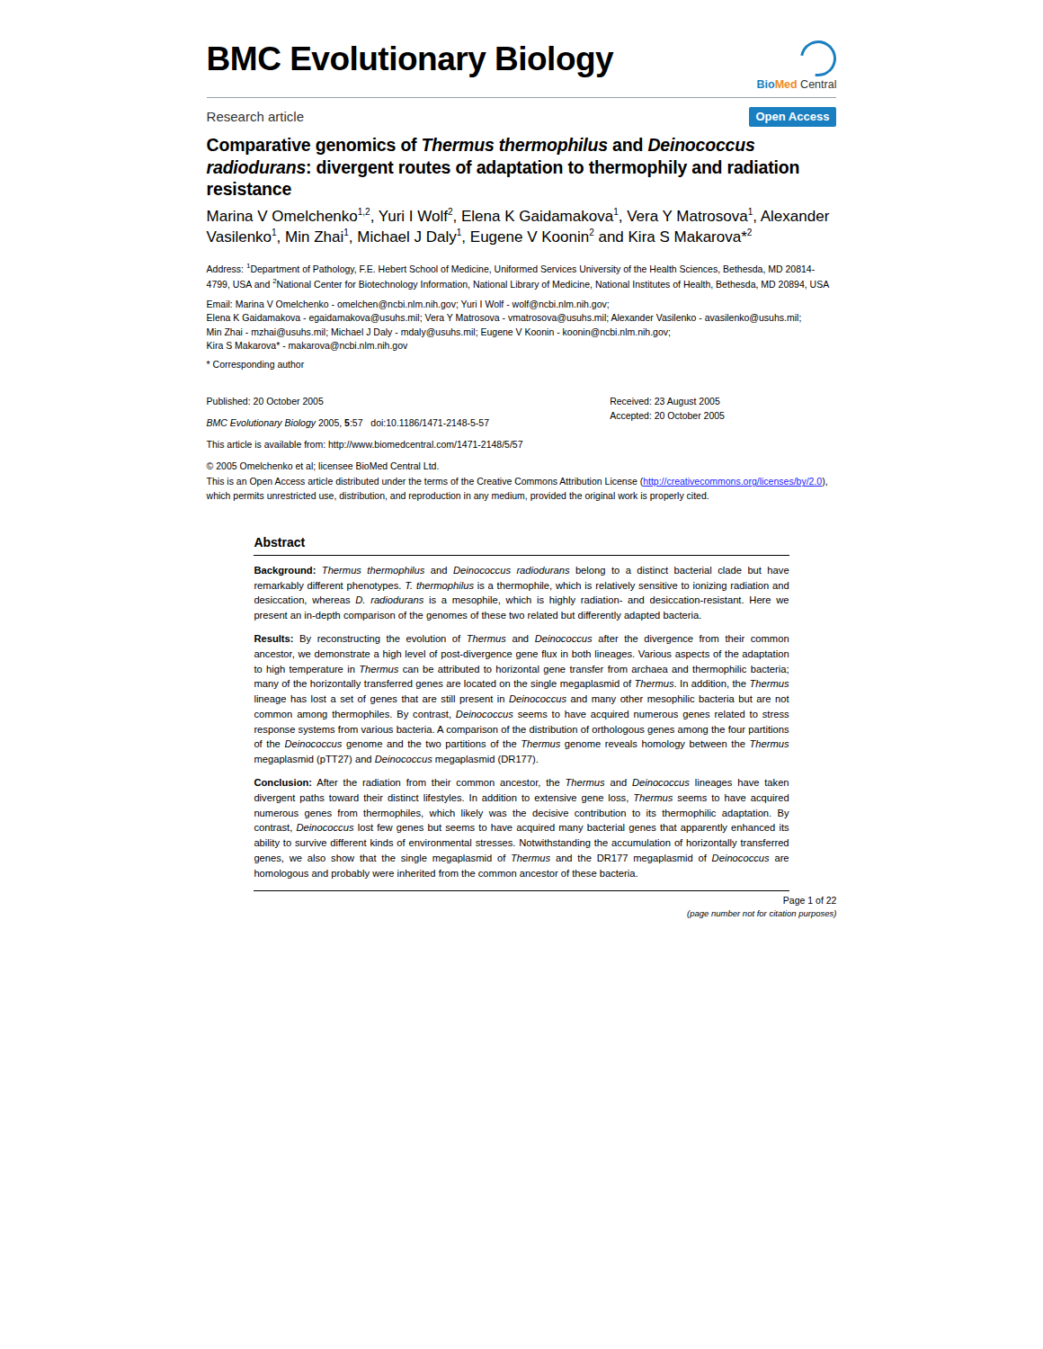BMC Evolutionary Biology
Bio Med Central
Research article
Open Access
Comparative genomics of Thermus thermophilus and Deinococcus radiodurans: divergent routes of adaptation to thermophily and radiation resistance
Marina V Omelchenko1,2, Yuri I Wolf2, Elena K Gaidamakova1, Vera Y Matrosova1, Alexander Vasilenko1, Min Zhai1, Michael J Daly1, Eugene V Koonin2 and Kira S Makarova*2
Address: 1Department of Pathology, F.E. Hebert School of Medicine, Uniformed Services University of the Health Sciences, Bethesda, MD 20814-4799, USA and 2National Center for Biotechnology Information, National Library of Medicine, National Institutes of Health, Bethesda, MD 20894, USA
Email: Marina V Omelchenko - omelchen@ncbi.nlm.nih.gov; Yuri I Wolf - wolf@ncbi.nlm.nih.gov;
Elena K Gaidamakova - egaidamakova@usuhs.mil; Vera Y Matrosova - vmatrosova@usuhs.mil; Alexander Vasilenko - avasilenko@usuhs.mil;
Min Zhai - mzhai@usuhs.mil; Michael J Daly - mdaly@usuhs.mil; Eugene V Koonin - koonin@ncbi.nlm.nih.gov;
Kira S Makarova* - makarova@ncbi.nlm.nih.gov
* Corresponding author
Published: 20 October 2005
BMC Evolutionary Biology 2005, 5:57 doi:10.1186/1471-2148-5-57
Received: 23 August 2005
Accepted: 20 October 2005
This article is available from: http://www.biomedcentral.com/1471-2148/5/57
© 2005 Omelchenko et al; licensee BioMed Central Ltd.
This is an Open Access article distributed under the terms of the Creative Commons Attribution License (http://creativecommons.org/licenses/by/2.0), which permits unrestricted use, distribution, and reproduction in any medium, provided the original work is properly cited.
Abstract
Background: Thermus thermophilus and Deinococcus radiodurans belong to a distinct bacterial clade but have remarkably different phenotypes. T. thermophilus is a thermophile, which is relatively sensitive to ionizing radiation and desiccation, whereas D. radiodurans is a mesophile, which is highly radiation- and desiccation-resistant. Here we present an in-depth comparison of the genomes of these two related but differently adapted bacteria.
Results: By reconstructing the evolution of Thermus and Deinococcus after the divergence from their common ancestor, we demonstrate a high level of post-divergence gene flux in both lineages. Various aspects of the adaptation to high temperature in Thermus can be attributed to horizontal gene transfer from archaea and thermophilic bacteria; many of the horizontally transferred genes are located on the single megaplasmid of Thermus. In addition, the Thermus lineage has lost a set of genes that are still present in Deinococcus and many other mesophilic bacteria but are not common among thermophiles. By contrast, Deinococcus seems to have acquired numerous genes related to stress response systems from various bacteria. A comparison of the distribution of orthologous genes among the four partitions of the Deinococcus genome and the two partitions of the Thermus genome reveals homology between the Thermus megaplasmid (pTT27) and Deinococcus megaplasmid (DR177).
Conclusion: After the radiation from their common ancestor, the Thermus and Deinococcus lineages have taken divergent paths toward their distinct lifestyles. In addition to extensive gene loss, Thermus seems to have acquired numerous genes from thermophiles, which likely was the decisive contribution to its thermophilic adaptation. By contrast, Deinococcus lost few genes but seems to have acquired many bacterial genes that apparently enhanced its ability to survive different kinds of environmental stresses. Notwithstanding the accumulation of horizontally transferred genes, we also show that the single megaplasmid of Thermus and the DR177 megaplasmid of Deinococcus are homologous and probably were inherited from the common ancestor of these bacteria.
Page 1 of 22
(page number not for citation purposes)